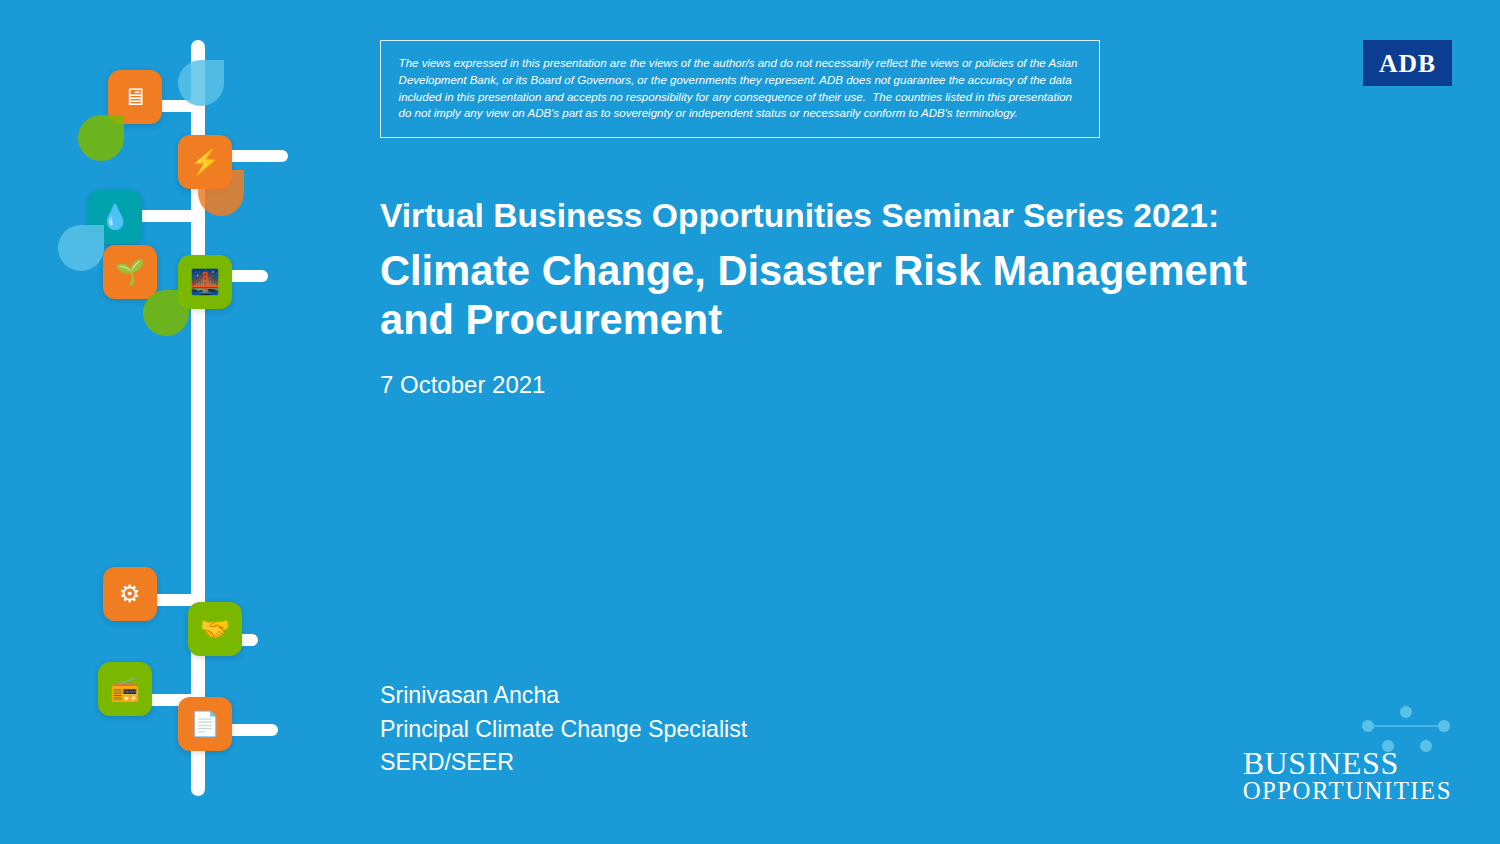🖥
⚡
💧
🌉
🌱
⚙
🤝
📻
📄
ADB
The views expressed in this presentation are the views of the author/s and do not necessarily reflect the views or policies of the Asian Development Bank, or its Board of Governors, or the governments they represent. ADB does not guarantee the accuracy of the data included in this presentation and accepts no responsibility for any consequence of their use. The countries listed in this presentation do not imply any view on ADB's part as to sovereignty or independent status or necessarily conform to ADB's terminology.
Virtual Business Opportunities Seminar Series 2021: Climate Change, Disaster Risk Management and Procurement
7 October 2021
Srinivasan Ancha
Principal Climate Change Specialist
SERD/SEER
BUSINESS OPPORTUNITIES